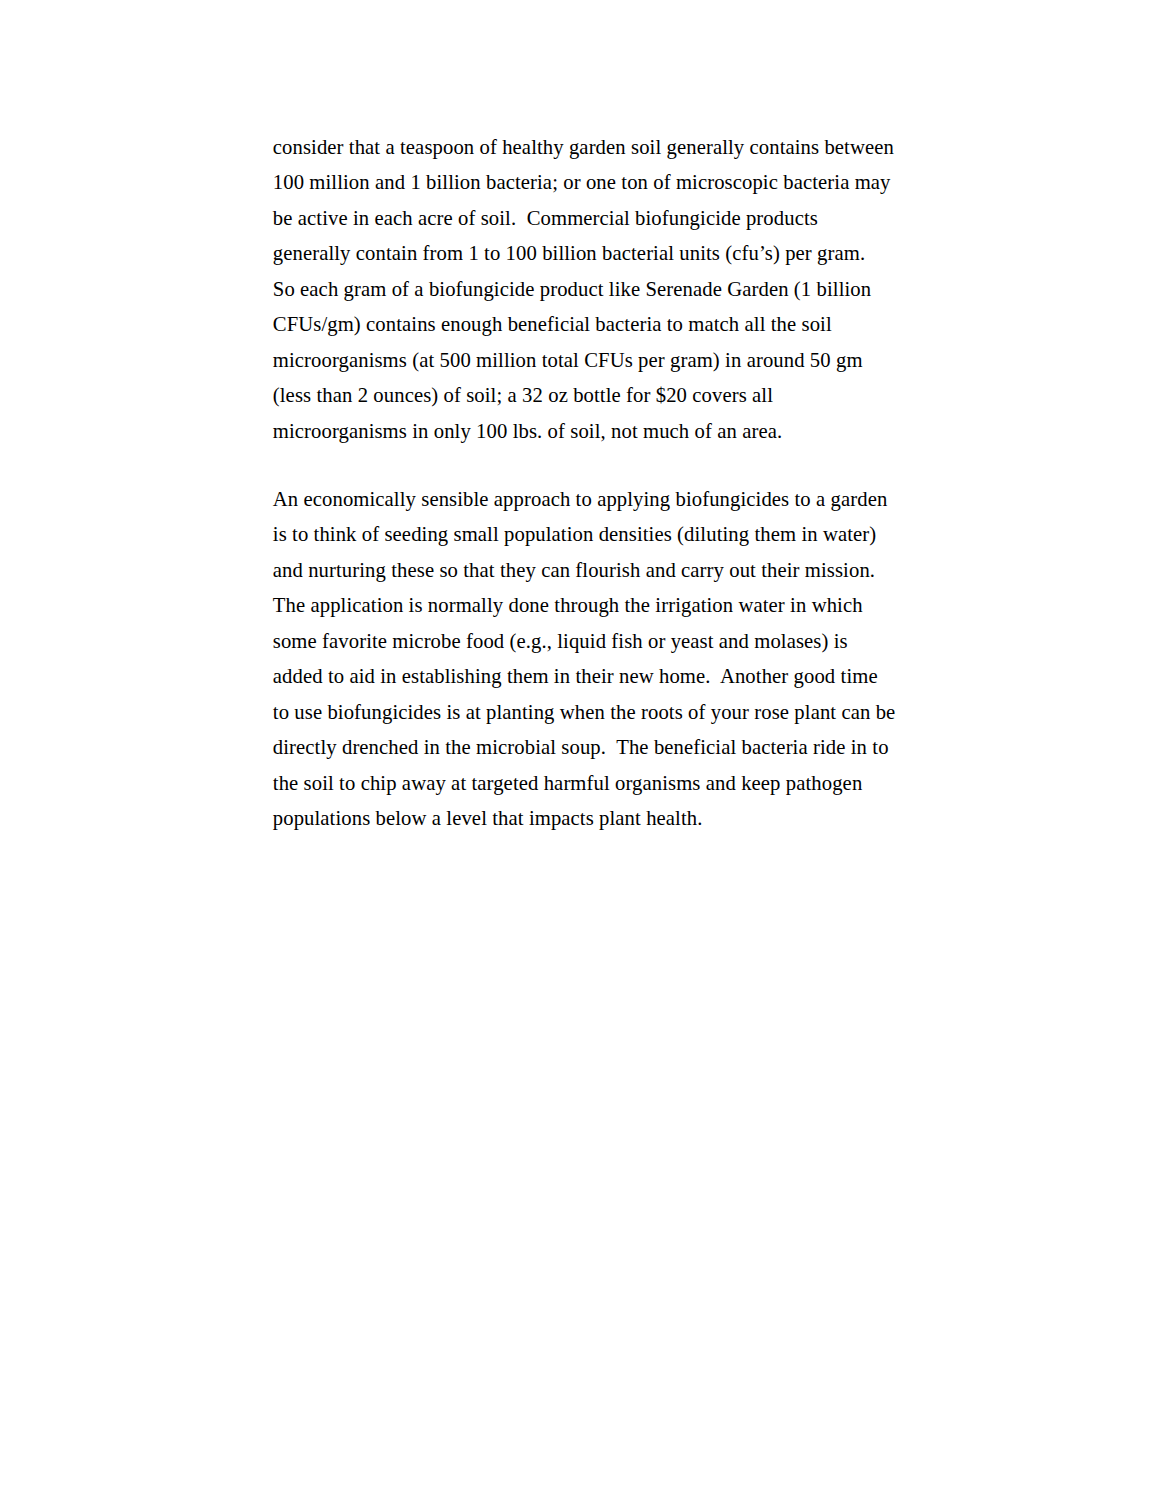consider that a teaspoon of healthy garden soil generally contains between 100 million and 1 billion bacteria; or one ton of microscopic bacteria may be active in each acre of soil. Commercial biofungicide products generally contain from 1 to 100 billion bacterial units (cfu’s) per gram. So each gram of a biofungicide product like Serenade Garden (1 billion CFUs/gm) contains enough beneficial bacteria to match all the soil microorganisms (at 500 million total CFUs per gram) in around 50 gm (less than 2 ounces) of soil; a 32 oz bottle for $20 covers all microorganisms in only 100 lbs. of soil, not much of an area.
An economically sensible approach to applying biofungicides to a garden is to think of seeding small population densities (diluting them in water) and nurturing these so that they can flourish and carry out their mission. The application is normally done through the irrigation water in which some favorite microbe food (e.g., liquid fish or yeast and molases) is added to aid in establishing them in their new home. Another good time to use biofungicides is at planting when the roots of your rose plant can be directly drenched in the microbial soup. The beneficial bacteria ride in to the soil to chip away at targeted harmful organisms and keep pathogen populations below a level that impacts plant health.